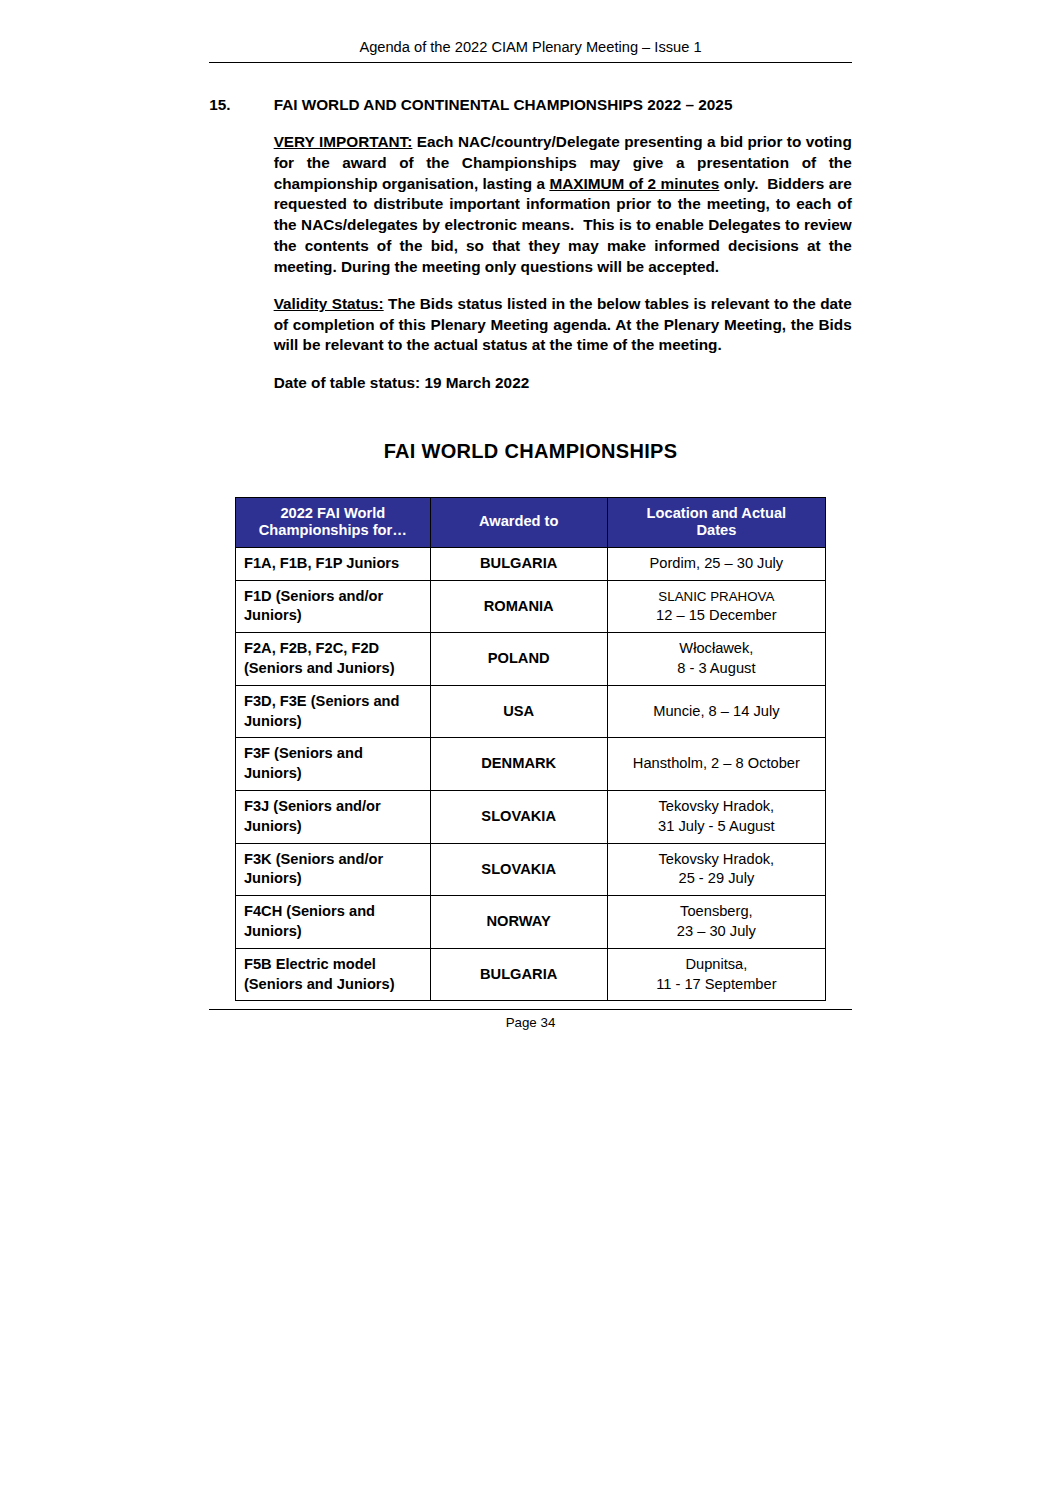Agenda of the 2022 CIAM Plenary Meeting – Issue 1
15.
FAI WORLD AND CONTINENTAL CHAMPIONSHIPS 2022 – 2025
VERY IMPORTANT: Each NAC/country/Delegate presenting a bid prior to voting for the award of the Championships may give a presentation of the championship organisation, lasting a MAXIMUM of 2 minutes only. Bidders are requested to distribute important information prior to the meeting, to each of the NACs/delegates by electronic means. This is to enable Delegates to review the contents of the bid, so that they may make informed decisions at the meeting. During the meeting only questions will be accepted.
Validity Status: The Bids status listed in the below tables is relevant to the date of completion of this Plenary Meeting agenda. At the Plenary Meeting, the Bids will be relevant to the actual status at the time of the meeting.
Date of table status: 19 March 2022
FAI WORLD CHAMPIONSHIPS
| 2022 FAI World Championships for… | Awarded to | Location and Actual Dates |
| --- | --- | --- |
| F1A, F1B, F1P Juniors | BULGARIA | Pordim, 25 – 30 July |
| F1D (Seniors and/or Juniors) | ROMANIA | SLANIC PRAHOVA 12 – 15 December |
| F2A, F2B, F2C, F2D (Seniors and Juniors) | POLAND | Włocławek, 8 - 3 August |
| F3D, F3E (Seniors and Juniors) | USA | Muncie, 8 – 14 July |
| F3F (Seniors and Juniors) | DENMARK | Hanstholm, 2 – 8 October |
| F3J (Seniors and/or Juniors) | SLOVAKIA | Tekovsky Hradok, 31 July - 5 August |
| F3K (Seniors and/or Juniors) | SLOVAKIA | Tekovsky Hradok, 25 - 29 July |
| F4CH (Seniors and Juniors) | NORWAY | Toensberg, 23 – 30 July |
| F5B Electric model (Seniors and Juniors) | BULGARIA | Dupnitsa, 11 - 17 September |
Page 34